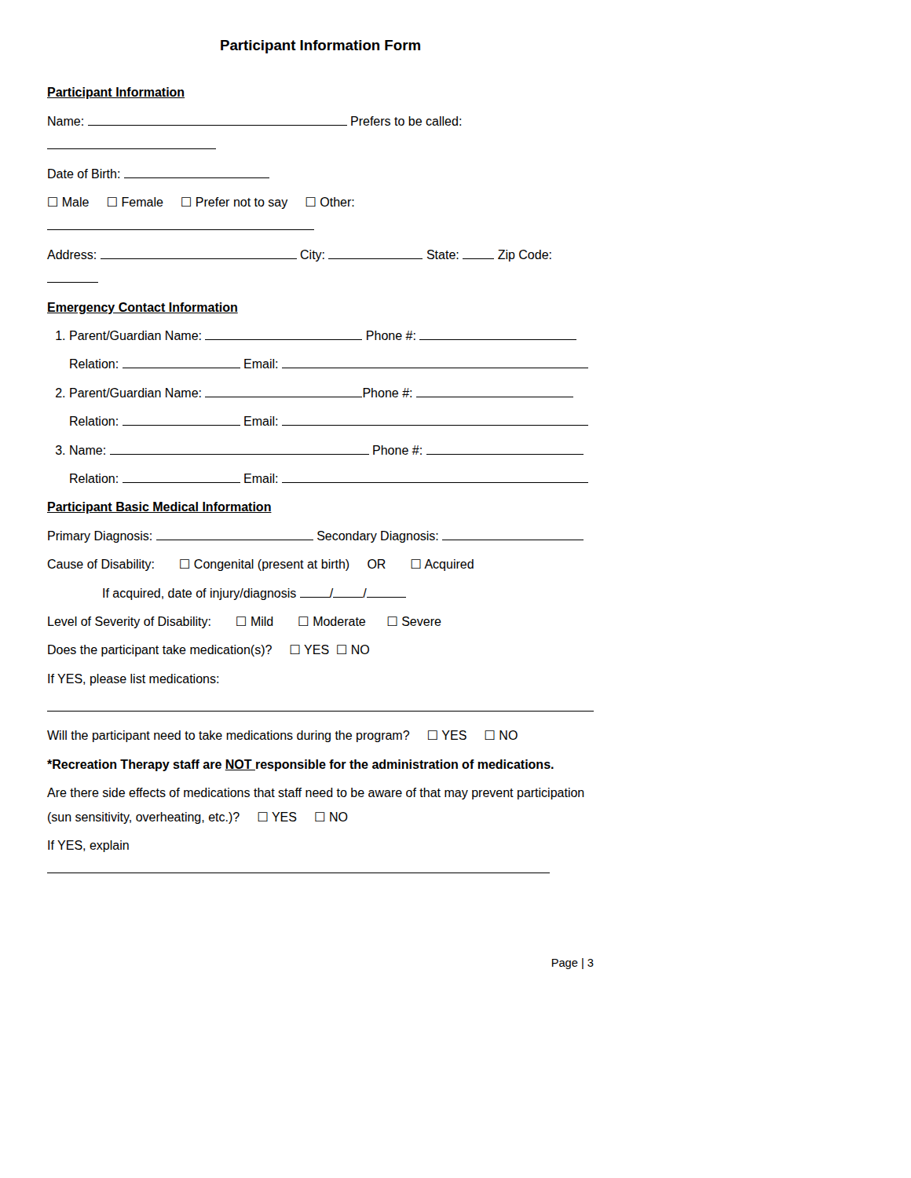Participant Information Form
Participant Information
Name: Prefers to be called:
Date of Birth:
☐ Male ☐ Female ☐ Prefer not to say ☐ Other:
Address: City: State: Zip Code:
Emergency Contact Information
Parent/Guardian Name: Phone #:
Relation: Email:
Parent/Guardian Name: Phone #:
Relation: Email:
Name: Phone #:
Relation: Email:
Participant Basic Medical Information
Primary Diagnosis: Secondary Diagnosis:
Cause of Disability: ☐ Congenital (present at birth) OR ☐ Acquired
If acquired, date of injury/diagnosis / /
Level of Severity of Disability: ☐ Mild ☐ Moderate ☐ Severe
Does the participant take medication(s)? ☐ YES ☐ NO
If YES, please list medications:
Will the participant need to take medications during the program? ☐ YES ☐ NO
*Recreation Therapy staff are NOT responsible for the administration of medications.
Are there side effects of medications that staff need to be aware of that may prevent participation (sun sensitivity, overheating, etc.)? ☐ YES ☐ NO
If YES, explain
Page | 3